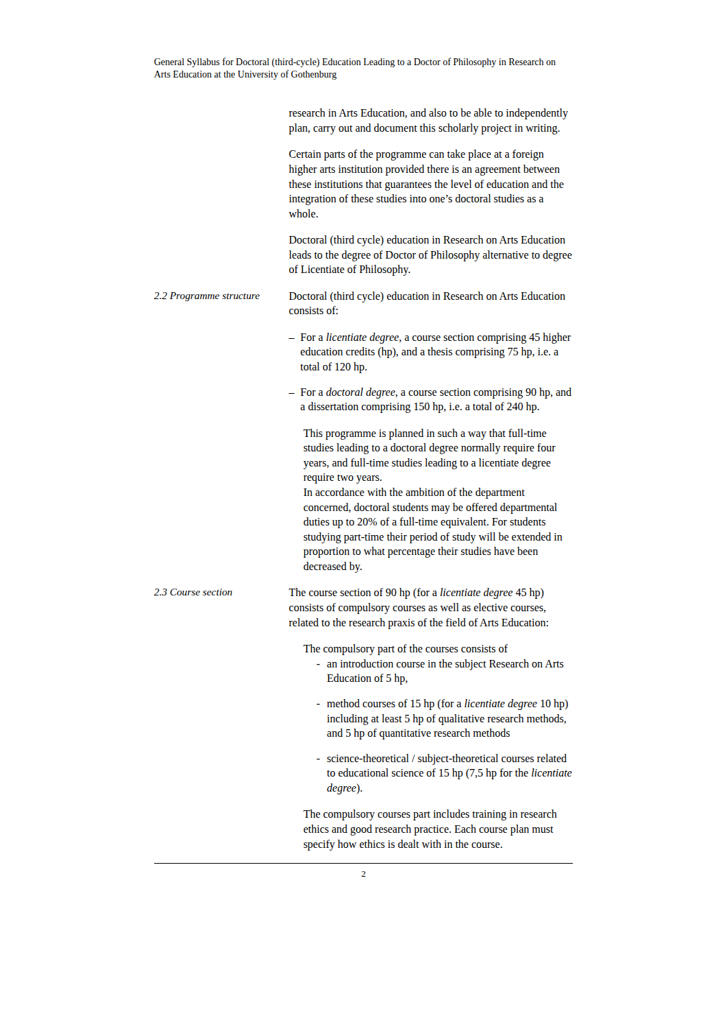General Syllabus for Doctoral (third-cycle) Education Leading to a Doctor of Philosophy in Research on Arts Education at the University of Gothenburg
research in Arts Education, and also to be able to independently plan, carry out and document this scholarly project in writing.
Certain parts of the programme can take place at a foreign higher arts institution provided there is an agreement between these institutions that guarantees the level of education and the integration of these studies into one’s doctoral studies as a whole.
Doctoral (third cycle) education in Research on Arts Education leads to the degree of Doctor of Philosophy alternative to degree of Licentiate of Philosophy.
2.2 Programme structure
Doctoral (third cycle) education in Research on Arts Education consists of:
For a licentiate degree, a course section comprising 45 higher education credits (hp), and a thesis comprising 75 hp, i.e. a total of 120 hp.
For a doctoral degree, a course section comprising 90 hp, and a dissertation comprising 150 hp, i.e. a total of 240 hp.
This programme is planned in such a way that full-time studies leading to a doctoral degree normally require four years, and full-time studies leading to a licentiate degree require two years.
In accordance with the ambition of the department concerned, doctoral students may be offered departmental duties up to 20% of a full-time equivalent. For students studying part-time their period of study will be extended in proportion to what percentage their studies have been decreased by.
2.3 Course section
The course section of 90 hp (for a licentiate degree 45 hp) consists of compulsory courses as well as elective courses, related to the research praxis of the field of Arts Education:
The compulsory part of the courses consists of
an introduction course in the subject Research on Arts Education of 5 hp,
method courses of 15 hp (for a licentiate degree 10 hp) including at least 5 hp of qualitative research methods, and 5 hp of quantitative research methods
science-theoretical / subject-theoretical courses related to educational science of 15 hp (7,5 hp for the licentiate degree).
The compulsory courses part includes training in research ethics and good research practice. Each course plan must specify how ethics is dealt with in the course.
2